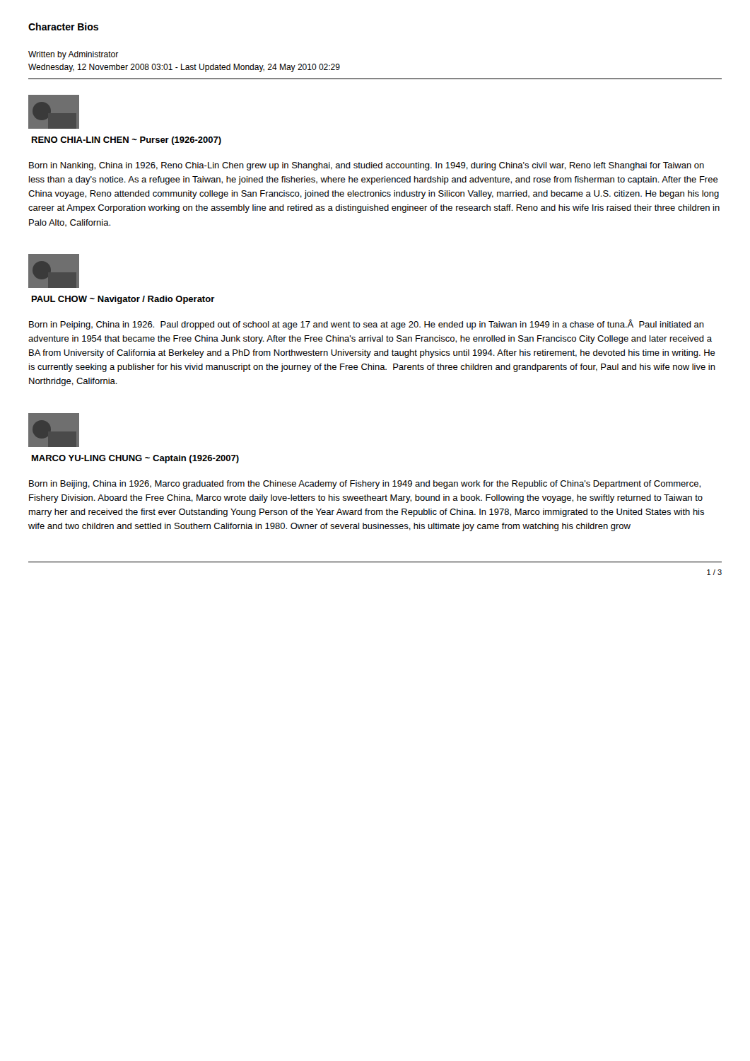Character Bios
Written by Administrator Wednesday, 12 November 2008 03:01 - Last Updated Monday, 24 May 2010 02:29
RENO CHIA-LIN CHEN ~ Purser (1926-2007)
Born in Nanking, China in 1926, Reno Chia-Lin Chen grew up in Shanghai, and studied accounting. In 1949, during China's civil war, Reno left Shanghai for Taiwan on less than a day's notice. As a refugee in Taiwan, he joined the fisheries, where he experienced hardship and adventure, and rose from fisherman to captain. After the Free China voyage, Reno attended community college in San Francisco, joined the electronics industry in Silicon Valley, married, and became a U.S. citizen. He began his long career at Ampex Corporation working on the assembly line and retired as a distinguished engineer of the research staff. Reno and his wife Iris raised their three children in Palo Alto, California.
PAUL CHOW ~ Navigator / Radio Operator
Born in Peiping, China in 1926. Paul dropped out of school at age 17 and went to sea at age 20. He ended up in Taiwan in 1949 in a chase of tuna.Â Paul initiated an adventure in 1954 that became the Free China Junk story. After the Free China's arrival to San Francisco, he enrolled in San Francisco City College and later received a BA from University of California at Berkeley and a PhD from Northwestern University and taught physics until 1994. After his retirement, he devoted his time in writing. He is currently seeking a publisher for his vivid manuscript on the journey of the Free China. Parents of three children and grandparents of four, Paul and his wife now live in Northridge, California.
MARCO YU-LING CHUNG ~ Captain (1926-2007)
Born in Beijing, China in 1926, Marco graduated from the Chinese Academy of Fishery in 1949 and began work for the Republic of China's Department of Commerce, Fishery Division. Aboard the Free China, Marco wrote daily love-letters to his sweetheart Mary, bound in a book. Following the voyage, he swiftly returned to Taiwan to marry her and received the first ever Outstanding Young Person of the Year Award from the Republic of China. In 1978, Marco immigrated to the United States with his wife and two children and settled in Southern California in 1980. Owner of several businesses, his ultimate joy came from watching his children grow
1 / 3